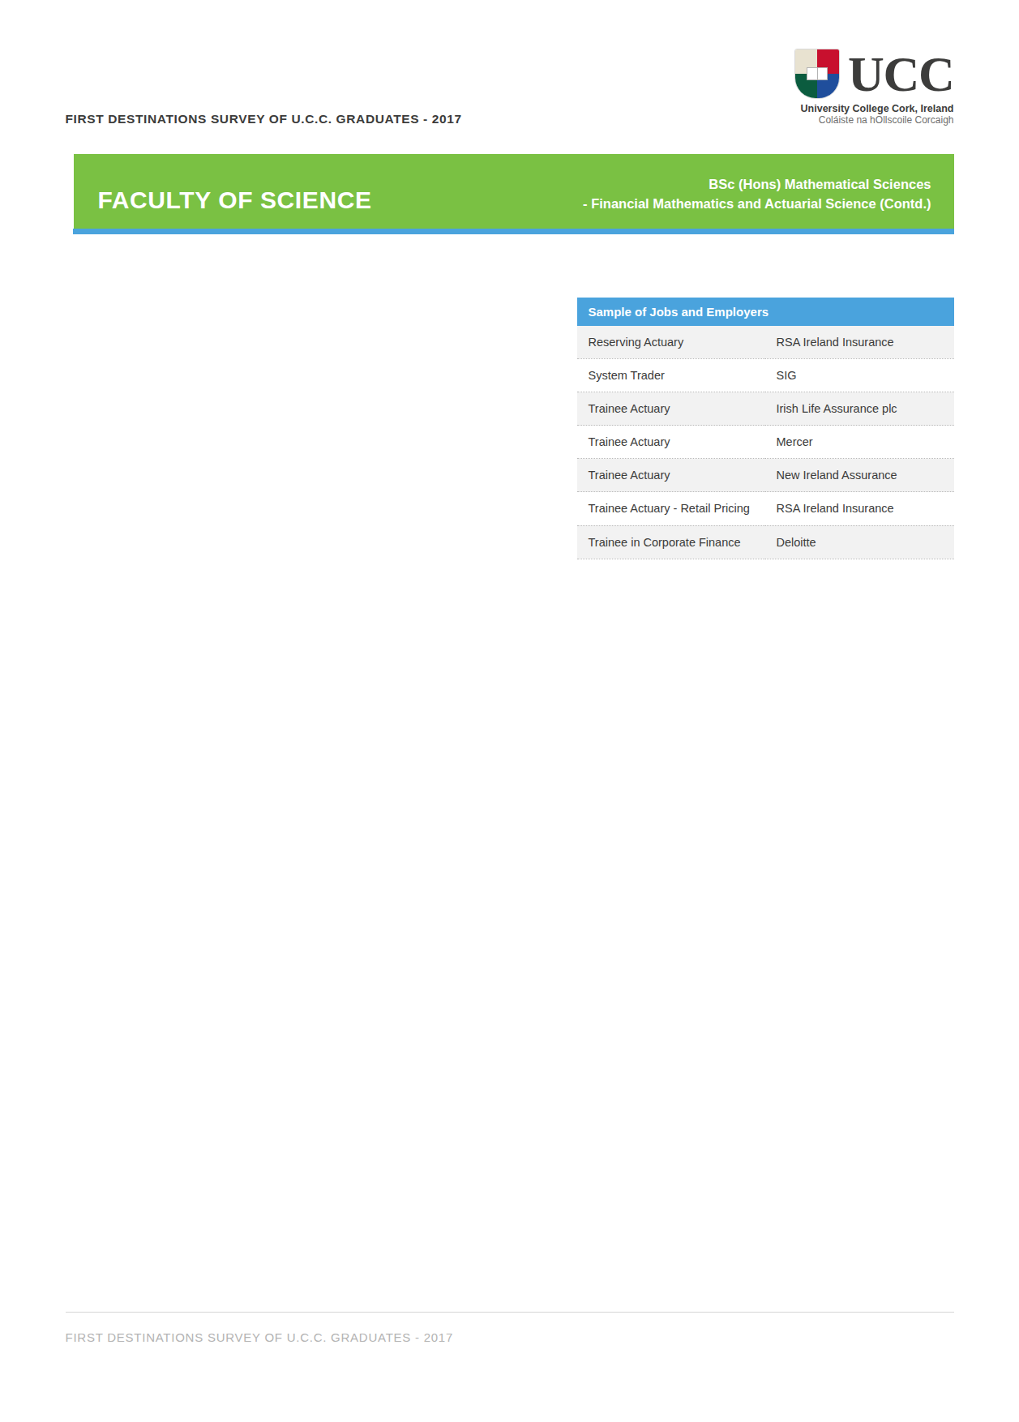FIRST DESTINATIONS SURVEY OF U.C.C. GRADUATES - 2017
UCC
University College Cork, Ireland Coláiste na hOllscoile Corcaigh
FACULTY OF SCIENCE
BSc (Hons) Mathematical Sciences
- Financial Mathematics and Actuarial Science (Contd.)
Sample of Jobs and Employers
| Reserving Actuary | RSA Ireland Insurance |
| System Trader | SIG |
| Trainee Actuary | Irish Life Assurance plc |
| Trainee Actuary | Mercer |
| Trainee Actuary | New Ireland Assurance |
| Trainee Actuary - Retail Pricing | RSA Ireland Insurance |
| Trainee in Corporate Finance | Deloitte |
FIRST DESTINATIONS SURVEY OF U.C.C. GRADUATES - 2017